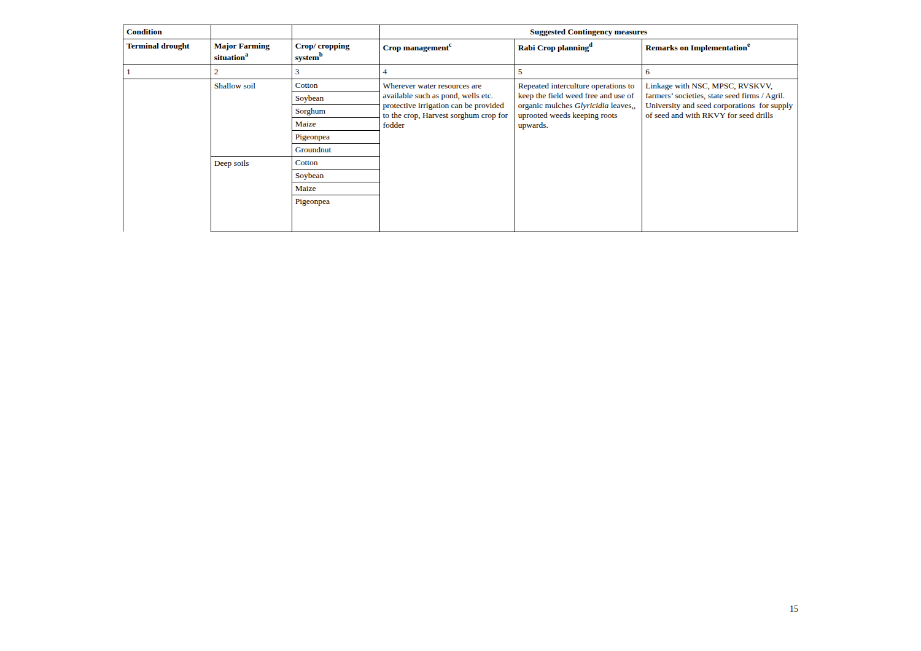| Condition | | | Suggested Contingency measures |
| --- | --- | --- | --- |
| Terminal drought | Major Farming situation a | Crop/ cropping system b | Crop management c | Rabi Crop planning d | Remarks on Implementation e |
| 1 | 2 | 3 | 4 | 5 | 6 |
| | Shallow soil | Cotton | Wherever water resources are available such as pond, wells etc. protective irrigation can be provided to the crop, Harvest sorghum crop for fodder | Repeated interculture operations to keep the field weed free and use of organic mulches Glyricidia leaves,, uprooted weeds keeping roots upwards. | Linkage with NSC, MPSC, RVSKVV, farmers’ societies, state seed firms / Agril. University and seed corporations for supply of seed and with RKVY for seed drills |
| Soybean |
| Sorghum |
| Maize |
| Pigeonpea |
| Groundnut |
| Deep soils | Cotton |
| Soybean |
| Maize |
| Pigeonpea |
15